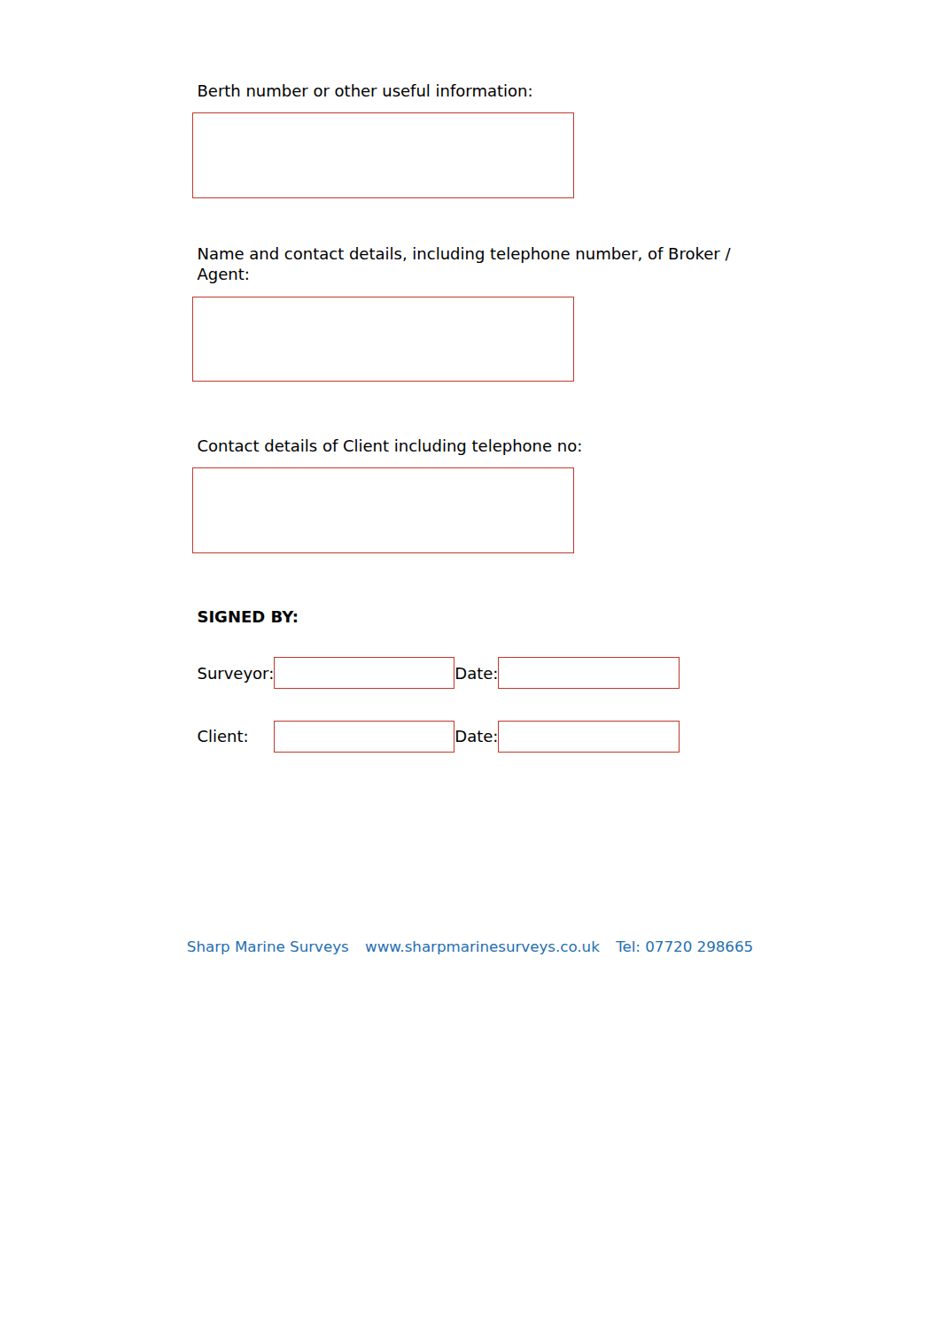Berth number or other useful information:
Name and contact details, including telephone number, of Broker / Agent:
Contact details of Client including telephone no:
SIGNED BY:
| Surveyor: | | Date: | |
| Client: | | Date: | |
Sharp Marine Surveys www.sharpmarinesurveys.co.uk Tel: 07720 298665